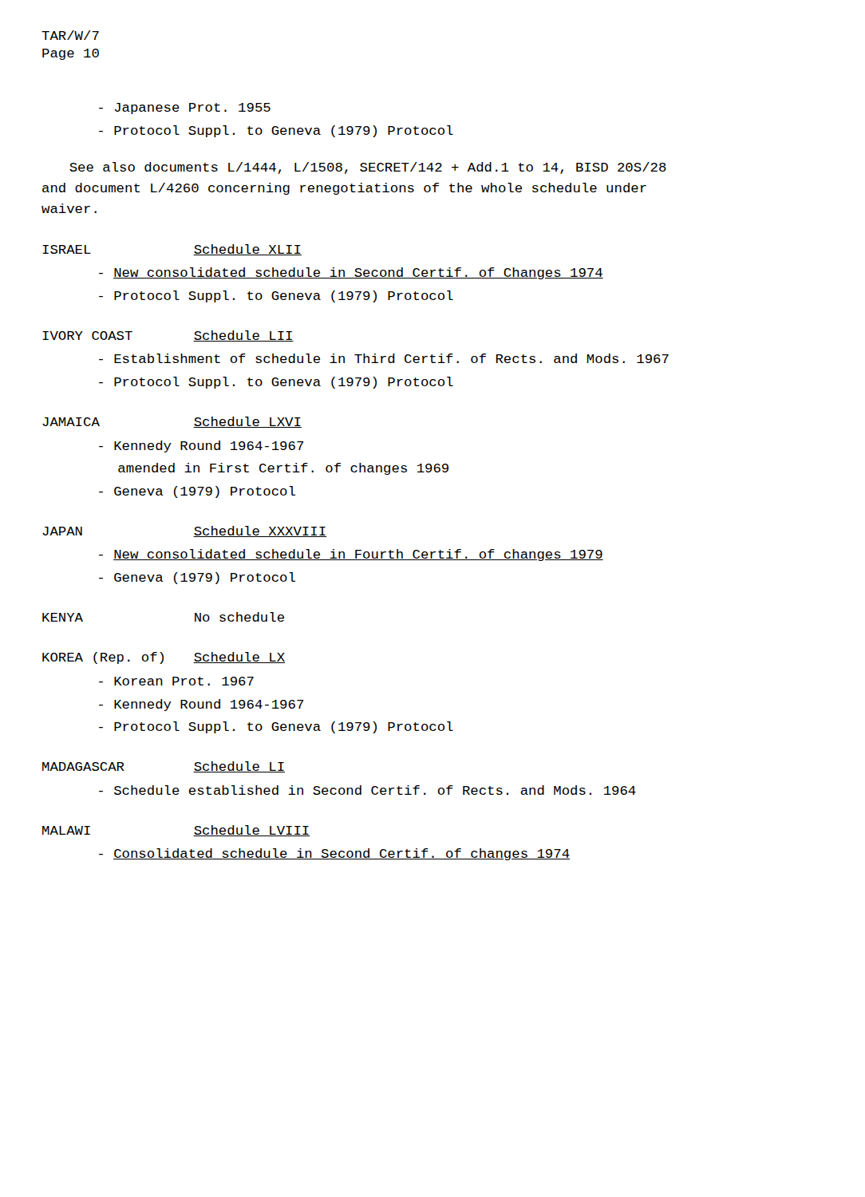TAR/W/7
Page 10
Japanese Prot. 1955
Protocol Suppl. to Geneva (1979) Protocol
See also documents L/1444, L/1508, SECRET/142 + Add.1 to 14, BISD 20S/28 and document L/4260 concerning renegotiations of the whole schedule under waiver.
ISRAEL Schedule XLII
New consolidated schedule in Second Certif. of Changes 1974
Protocol Suppl. to Geneva (1979) Protocol
IVORY COAST Schedule LII
Establishment of schedule in Third Certif. of Rects. and Mods. 1967
Protocol Suppl. to Geneva (1979) Protocol
JAMAICA Schedule LXVI
Kennedy Round 1964-1967
amended in First Certif. of changes 1969
Geneva (1979) Protocol
JAPAN Schedule XXXVIII
New consolidated schedule in Fourth Certif. of changes 1979
Geneva (1979) Protocol
KENYA No schedule
KOREA (Rep. of) Schedule LX
Korean Prot. 1967
Kennedy Round 1964-1967
Protocol Suppl. to Geneva (1979) Protocol
MADAGASCAR Schedule LI
Schedule established in Second Certif. of Rects. and Mods. 1964
MALAWI Schedule LVIII
Consolidated schedule in Second Certif. of changes 1974